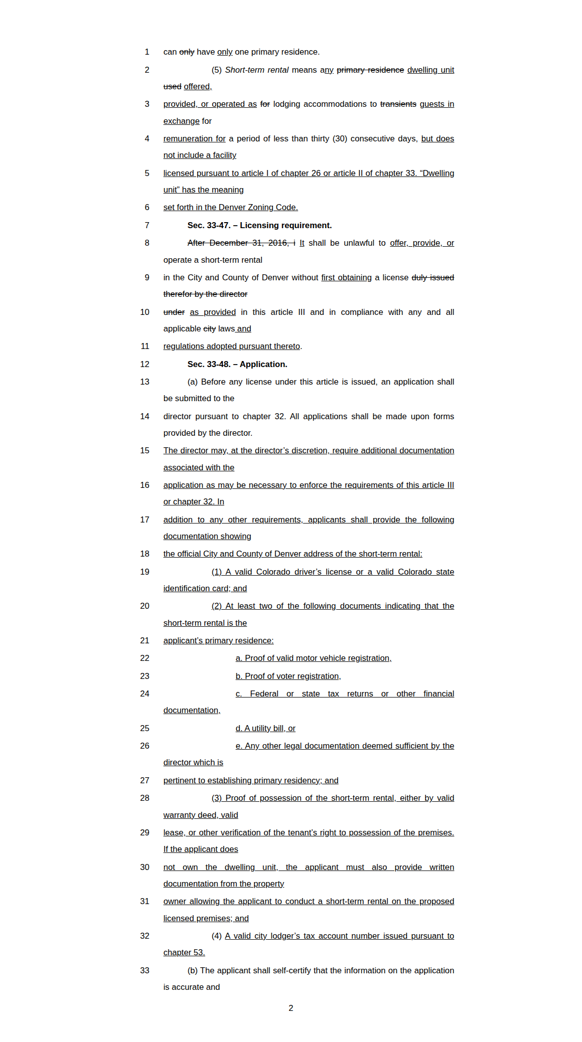| 1 | can only have only one primary residence. |
| 2 | (5) Short-term rental means a ny primary residence dwelling unit used offered, |
| 3 | provided, or operated as for lodging accommodations to transients guests in exchange for |
| 4 | remuneration for a period of less than thirty (30) consecutive days, but does not include a facility |
| 5 | licensed pursuant to article I of chapter 26 or article II of chapter 33. “Dwelling unit” has the meaning |
| 6 | set forth in the Denver Zoning Code. |
| 7 | Sec. 33-47. – Licensing requirement. |
| 8 | After December 31, 2016, i It shall be unlawful to offer, provide, or operate a short-term rental |
| 9 | in the City and County of Denver without first obtaining a license duly issued therefor by the director |
| 10 | under as provided in this article III and in compliance with any and all applicable city laws and |
| 11 | regulations adopted pursuant thereto . |
| 12 | Sec. 33-48. – Application. |
| 13 | (a) Before any license under this article is issued, an application shall be submitted to the |
| 14 | director pursuant to chapter 32. All applications shall be made upon forms provided by the director. |
| 15 | The director may, at the director’s discretion, require additional documentation associated with the |
| 16 | application as may be necessary to enforce the requirements of this article III or chapter 32. In |
| 17 | addition to any other requirements, applicants shall provide the following documentation showing |
| 18 | the official City and County of Denver address of the short-term rental: |
| 19 | (1) A valid Colorado driver’s license or a valid Colorado state identification card; and |
| 20 | (2) At least two of the following documents indicating that the short-term rental is the |
| 21 | applicant’s primary residence: |
| 22 | a. Proof of valid motor vehicle registration, |
| 23 | b. Proof of voter registration, |
| 24 | c. Federal or state tax returns or other financial documentation, |
| 25 | d. A utility bill, or |
| 26 | e. Any other legal documentation deemed sufficient by the director which is |
| 27 | pertinent to establishing primary residency; and |
| 28 | (3) Proof of possession of the short-term rental, either by valid warranty deed, valid |
| 29 | lease, or other verification of the tenant’s right to possession of the premises. If the applicant does |
| 30 | not own the dwelling unit, the applicant must also provide written documentation from the property |
| 31 | owner allowing the applicant to conduct a short-term rental on the proposed licensed premises; and |
| 32 | (4) A valid city lodger’s tax account number issued pursuant to chapter 53. |
| 33 | (b) The applicant shall self-certify that the information on the application is accurate and |
2